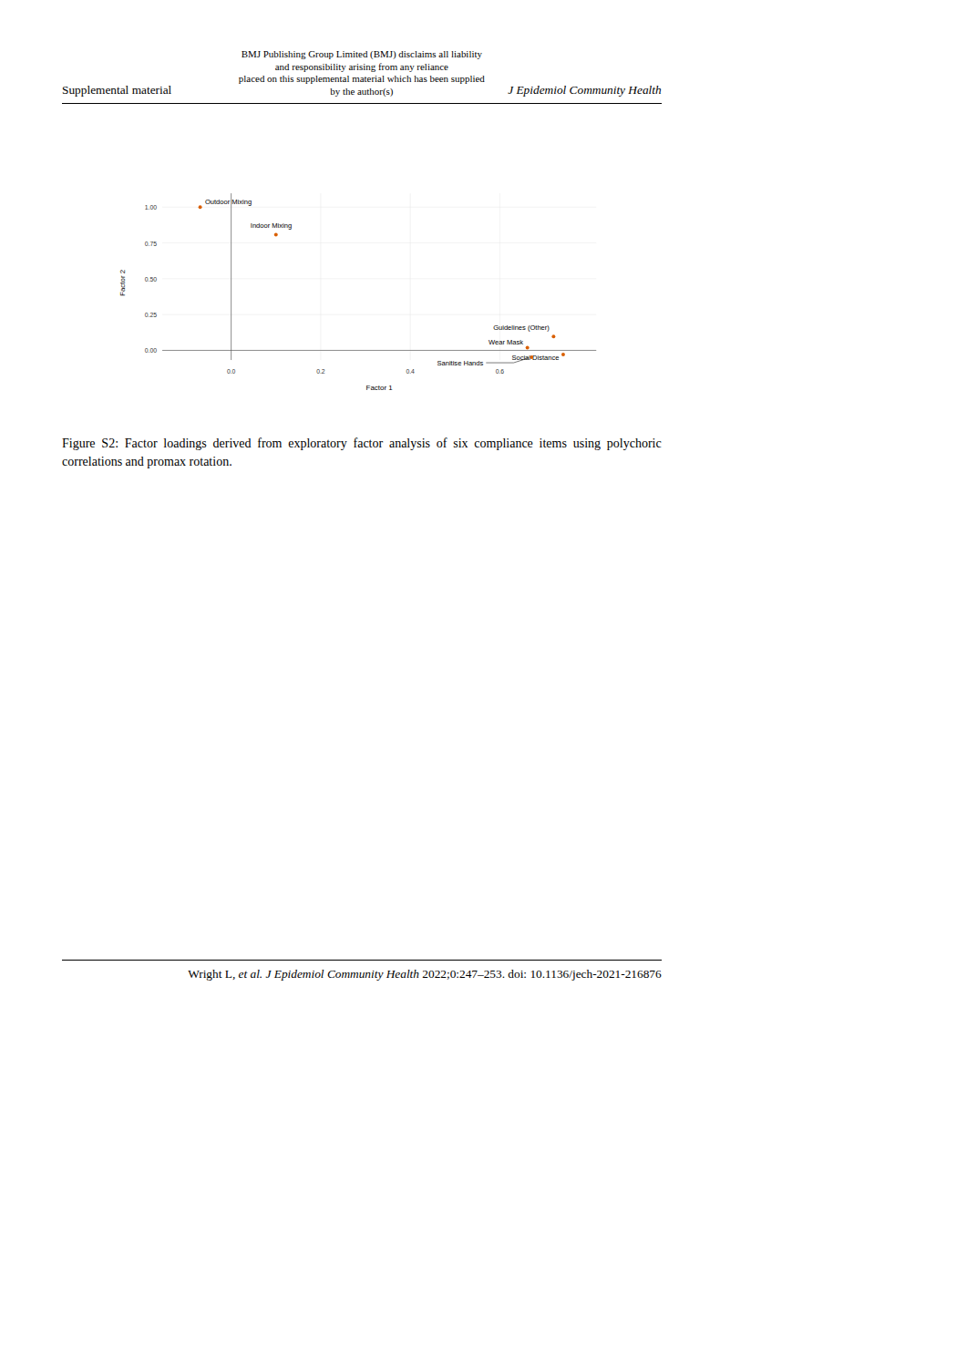Supplemental material
BMJ Publishing Group Limited (BMJ) disclaims all liability and responsibility arising from any reliance
placed on this supplemental material which has been supplied by the author(s)
J Epidemiol Community Health
1.00 0.75 0.50 0.25 0.00 0.0 0.2 0.4 0.6 Factor 1 Factor 2 Outdoor Mixing Indoor Mixing Guidelines (Other) Wear Mask Social Distance Sanitise Hands
Figure S2: Factor loadings derived from exploratory factor analysis of six compliance items using polychoric correlations and promax rotation.
Wright L, et al. J Epidemiol Community Health 2022;0:247–253. doi: 10.1136/jech-2021-216876